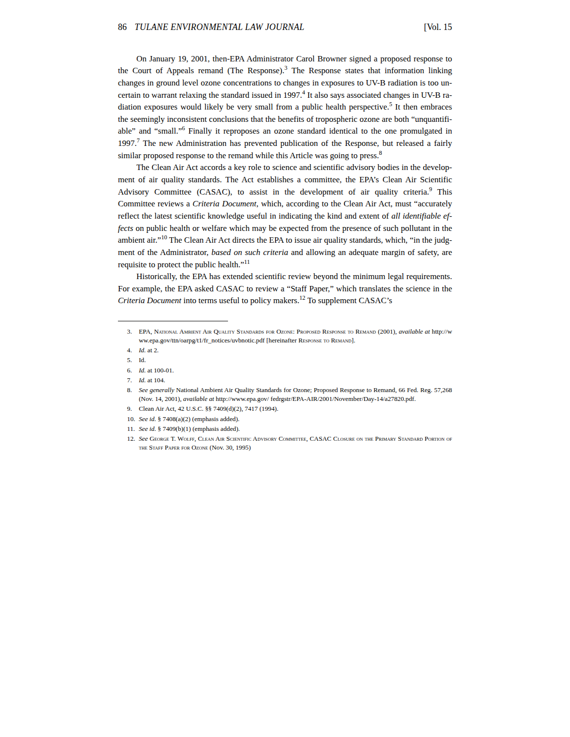86 TULANE ENVIRONMENTAL LAW JOURNAL [Vol. 15
On January 19, 2001, then-EPA Administrator Carol Browner signed a proposed response to the Court of Appeals remand (The Response).3 The Response states that information linking changes in ground level ozone concentrations to changes in exposures to UV-B radiation is too uncertain to warrant relaxing the standard issued in 1997.4 It also says associated changes in UV-B radiation exposures would likely be very small from a public health perspective.5 It then embraces the seemingly inconsistent conclusions that the benefits of tropospheric ozone are both “unquantifiable” and “small.”6 Finally it reproposes an ozone standard identical to the one promulgated in 1997.7 The new Administration has prevented publication of the Response, but released a fairly similar proposed response to the remand while this Article was going to press.8
The Clean Air Act accords a key role to science and scientific advisory bodies in the development of air quality standards. The Act establishes a committee, the EPA’s Clean Air Scientific Advisory Committee (CASAC), to assist in the development of air quality criteria.9 This Committee reviews a Criteria Document, which, according to the Clean Air Act, must “accurately reflect the latest scientific knowledge useful in indicating the kind and extent of all identifiable effects on public health or welfare which may be expected from the presence of such pollutant in the ambient air.”10 The Clean Air Act directs the EPA to issue air quality standards, which, “in the judgment of the Administrator, based on such criteria and allowing an adequate margin of safety, are requisite to protect the public health.”11
Historically, the EPA has extended scientific review beyond the minimum legal requirements. For example, the EPA asked CASAC to review a “Staff Paper,” which translates the science in the Criteria Document into terms useful to policy makers.12 To supplement CASAC’s
EPA, National Ambient Air Quality Standards for Ozone: Proposed Response to Remand (2001), available at http://www.epa.gov/ttn/oarpg/t1/fr_notices/uvbnotic.pdf [hereinafter Response to Remand].
Id. at 2.
Id.
Id. at 100-01.
Id. at 104.
See generally National Ambient Air Quality Standards for Ozone; Proposed Response to Remand, 66 Fed. Reg. 57,268 (Nov. 14, 2001), available at http://www.epa.gov/ fedrgstr/EPA-AIR/2001/November/Day-14/a27820.pdf.
Clean Air Act, 42 U.S.C. §§ 7409(d)(2), 7417 (1994).
See id. § 7408(a)(2) (emphasis added).
See id. § 7409(b)(1) (emphasis added).
See George T. Wolff, Clean Air Scientific Advisory Committee, CASAC Closure on the Primary Standard Portion of the Staff Paper for Ozone (Nov. 30, 1995)